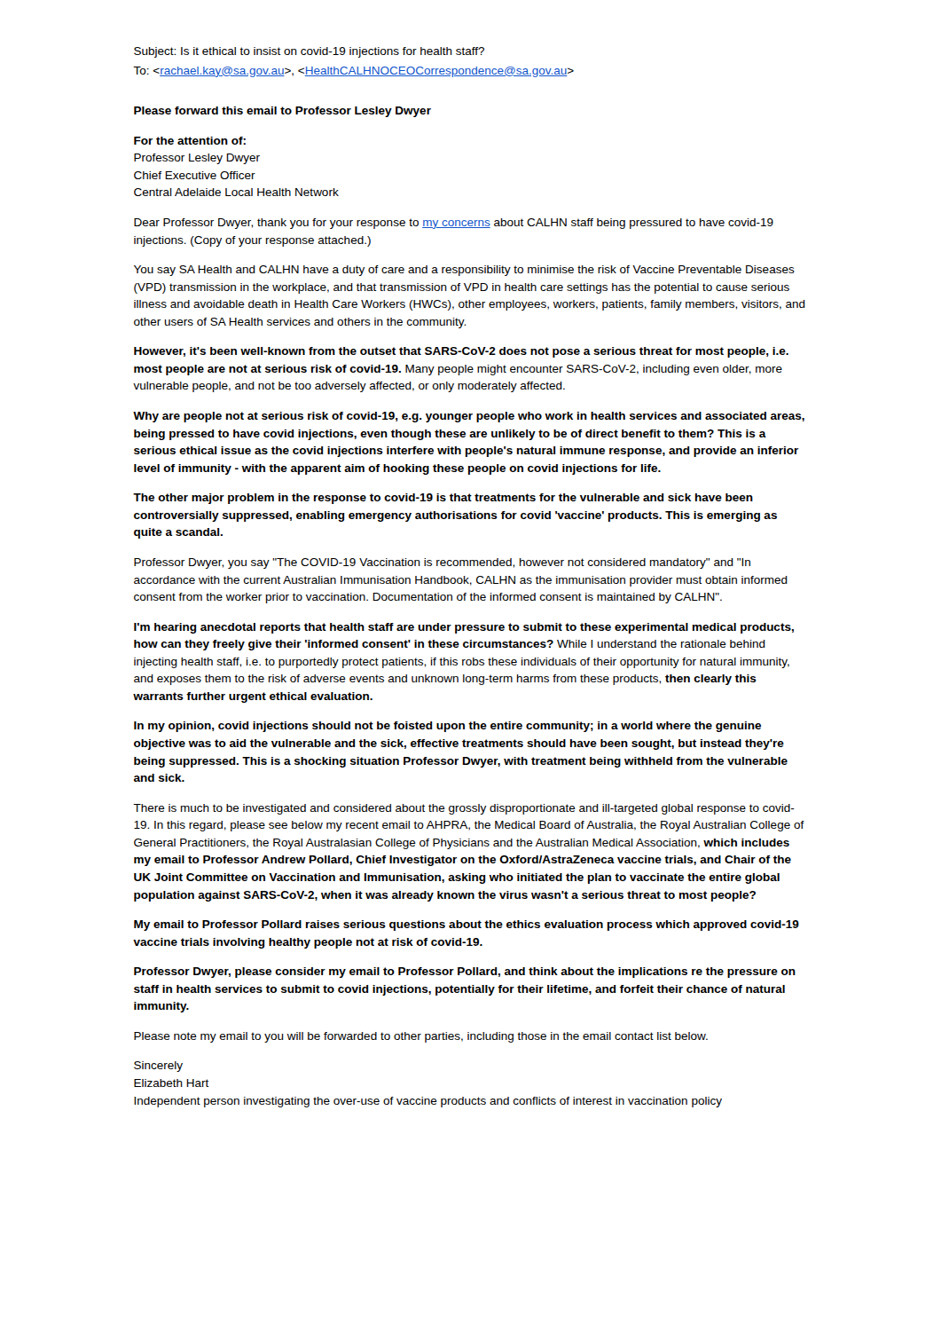Subject: Is it ethical to insist on covid-19 injections for health staff?
To: <rachael.kay@sa.gov.au>, <HealthCALHNOCEOCorrespondence@sa.gov.au>
Please forward this email to Professor Lesley Dwyer
For the attention of:
Professor Lesley Dwyer
Chief Executive Officer
Central Adelaide Local Health Network
Dear Professor Dwyer, thank you for your response to my concerns about CALHN staff being pressured to have covid-19 injections. (Copy of your response attached.)
You say SA Health and CALHN have a duty of care and a responsibility to minimise the risk of Vaccine Preventable Diseases (VPD) transmission in the workplace, and that transmission of VPD in health care settings has the potential to cause serious illness and avoidable death in Health Care Workers (HWCs), other employees, workers, patients, family members, visitors, and other users of SA Health services and others in the community.
However, it's been well-known from the outset that SARS-CoV-2 does not pose a serious threat for most people, i.e. most people are not at serious risk of covid-19. Many people might encounter SARS-CoV-2, including even older, more vulnerable people, and not be too adversely affected, or only moderately affected.
Why are people not at serious risk of covid-19, e.g. younger people who work in health services and associated areas, being pressed to have covid injections, even though these are unlikely to be of direct benefit to them? This is a serious ethical issue as the covid injections interfere with people's natural immune response, and provide an inferior level of immunity - with the apparent aim of hooking these people on covid injections for life.
The other major problem in the response to covid-19 is that treatments for the vulnerable and sick have been controversially suppressed, enabling emergency authorisations for covid 'vaccine' products. This is emerging as quite a scandal.
Professor Dwyer, you say "The COVID-19 Vaccination is recommended, however not considered mandatory" and "In accordance with the current Australian Immunisation Handbook, CALHN as the immunisation provider must obtain informed consent from the worker prior to vaccination. Documentation of the informed consent is maintained by CALHN".
I'm hearing anecdotal reports that health staff are under pressure to submit to these experimental medical products, how can they freely give their 'informed consent' in these circumstances? While I understand the rationale behind injecting health staff, i.e. to purportedly protect patients, if this robs these individuals of their opportunity for natural immunity, and exposes them to the risk of adverse events and unknown long-term harms from these products, then clearly this warrants further urgent ethical evaluation.
In my opinion, covid injections should not be foisted upon the entire community; in a world where the genuine objective was to aid the vulnerable and the sick, effective treatments should have been sought, but instead they're being suppressed. This is a shocking situation Professor Dwyer, with treatment being withheld from the vulnerable and sick.
There is much to be investigated and considered about the grossly disproportionate and ill-targeted global response to covid-19. In this regard, please see below my recent email to AHPRA, the Medical Board of Australia, the Royal Australian College of General Practitioners, the Royal Australasian College of Physicians and the Australian Medical Association, which includes my email to Professor Andrew Pollard, Chief Investigator on the Oxford/AstraZeneca vaccine trials, and Chair of the UK Joint Committee on Vaccination and Immunisation, asking who initiated the plan to vaccinate the entire global population against SARS-CoV-2, when it was already known the virus wasn't a serious threat to most people?
My email to Professor Pollard raises serious questions about the ethics evaluation process which approved covid-19 vaccine trials involving healthy people not at risk of covid-19.
Professor Dwyer, please consider my email to Professor Pollard, and think about the implications re the pressure on staff in health services to submit to covid injections, potentially for their lifetime, and forfeit their chance of natural immunity.
Please note my email to you will be forwarded to other parties, including those in the email contact list below.
Sincerely
Elizabeth Hart
Independent person investigating the over-use of vaccine products and conflicts of interest in vaccination policy